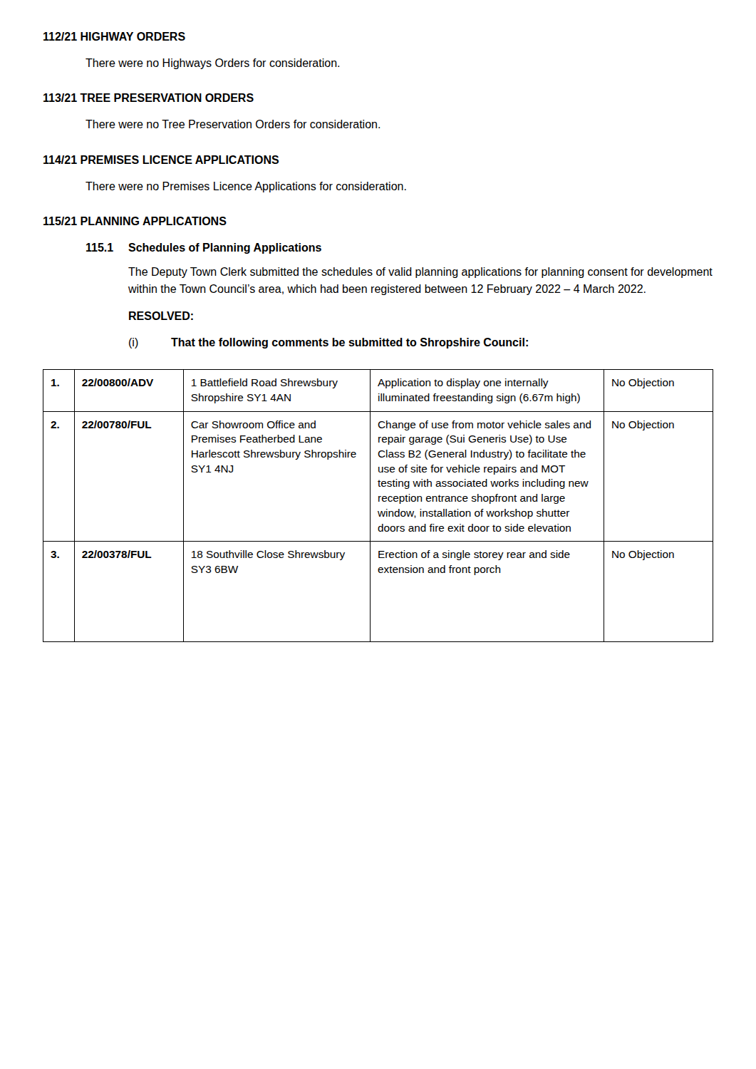112/21 HIGHWAY ORDERS
There were no Highways Orders for consideration.
113/21 TREE PRESERVATION ORDERS
There were no Tree Preservation Orders for consideration.
114/21 PREMISES LICENCE APPLICATIONS
There were no Premises Licence Applications for consideration.
115/21 PLANNING APPLICATIONS
115.1 Schedules of Planning Applications
The Deputy Town Clerk submitted the schedules of valid planning applications for planning consent for development within the Town Council’s area, which had been registered between 12 February 2022 – 4 March 2022.
RESOLVED:
(i) That the following comments be submitted to Shropshire Council:
| 1. | 22/00800/ADV | 1 Battlefield Road Shrewsbury Shropshire SY1 4AN | Application to display one internally illuminated freestanding sign (6.67m high) | No Objection |
| 2. | 22/00780/FUL | Car Showroom Office and Premises Featherbed Lane Harlescott Shrewsbury Shropshire SY1 4NJ | Change of use from motor vehicle sales and repair garage (Sui Generis Use) to Use Class B2 (General Industry) to facilitate the use of site for vehicle repairs and MOT testing with associated works including new reception entrance shopfront and large window, installation of workshop shutter doors and fire exit door to side elevation | No Objection |
| 3. | 22/00378/FUL | 18 Southville Close Shrewsbury SY3 6BW | Erection of a single storey rear and side extension and front porch | No Objection |